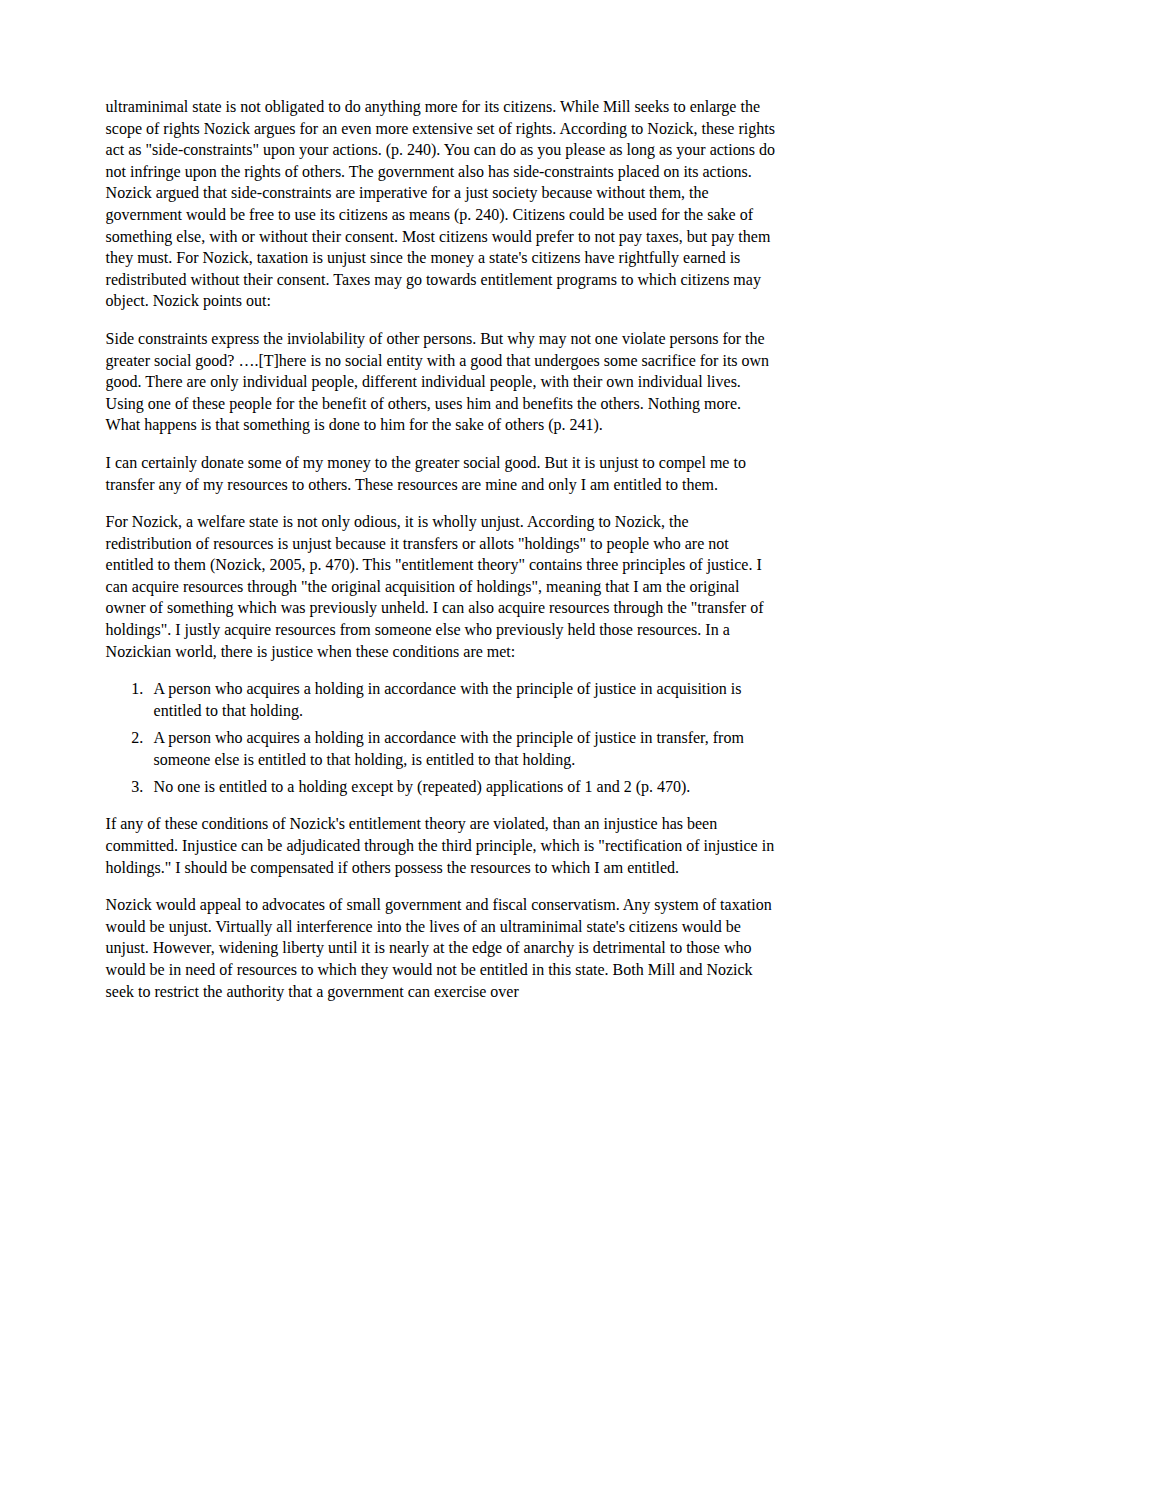ultraminimal state is not obligated to do anything more for its citizens. While Mill seeks to enlarge the scope of rights Nozick argues for an even more extensive set of rights. According to Nozick, these rights act as "side-constraints" upon your actions. (p. 240). You can do as you please as long as your actions do not infringe upon the rights of others. The government also has side-constraints placed on its actions. Nozick argued that side-constraints are imperative for a just society because without them, the government would be free to use its citizens as means (p. 240). Citizens could be used for the sake of something else, with or without their consent. Most citizens would prefer to not pay taxes, but pay them they must. For Nozick, taxation is unjust since the money a state's citizens have rightfully earned is redistributed without their consent. Taxes may go towards entitlement programs to which citizens may object. Nozick points out:
Side constraints express the inviolability of other persons. But why may not one violate persons for the greater social good? ….[T]here is no social entity with a good that undergoes some sacrifice for its own good. There are only individual people, different individual people, with their own individual lives. Using one of these people for the benefit of others, uses him and benefits the others. Nothing more. What happens is that something is done to him for the sake of others (p. 241).
I can certainly donate some of my money to the greater social good. But it is unjust to compel me to transfer any of my resources to others. These resources are mine and only I am entitled to them.
For Nozick, a welfare state is not only odious, it is wholly unjust. According to Nozick, the redistribution of resources is unjust because it transfers or allots "holdings" to people who are not entitled to them (Nozick, 2005, p. 470). This "entitlement theory" contains three principles of justice. I can acquire resources through "the original acquisition of holdings", meaning that I am the original owner of something which was previously unheld. I can also acquire resources through the "transfer of holdings". I justly acquire resources from someone else who previously held those resources. In a Nozickian world, there is justice when these conditions are met:
A person who acquires a holding in accordance with the principle of justice in acquisition is entitled to that holding.
A person who acquires a holding in accordance with the principle of justice in transfer, from someone else is entitled to that holding, is entitled to that holding.
No one is entitled to a holding except by (repeated) applications of 1 and 2 (p. 470).
If any of these conditions of Nozick's entitlement theory are violated, than an injustice has been committed. Injustice can be adjudicated through the third principle, which is "rectification of injustice in holdings." I should be compensated if others possess the resources to which I am entitled.
Nozick would appeal to advocates of small government and fiscal conservatism. Any system of taxation would be unjust. Virtually all interference into the lives of an ultraminimal state's citizens would be unjust. However, widening liberty until it is nearly at the edge of anarchy is detrimental to those who would be in need of resources to which they would not be entitled in this state. Both Mill and Nozick seek to restrict the authority that a government can exercise over